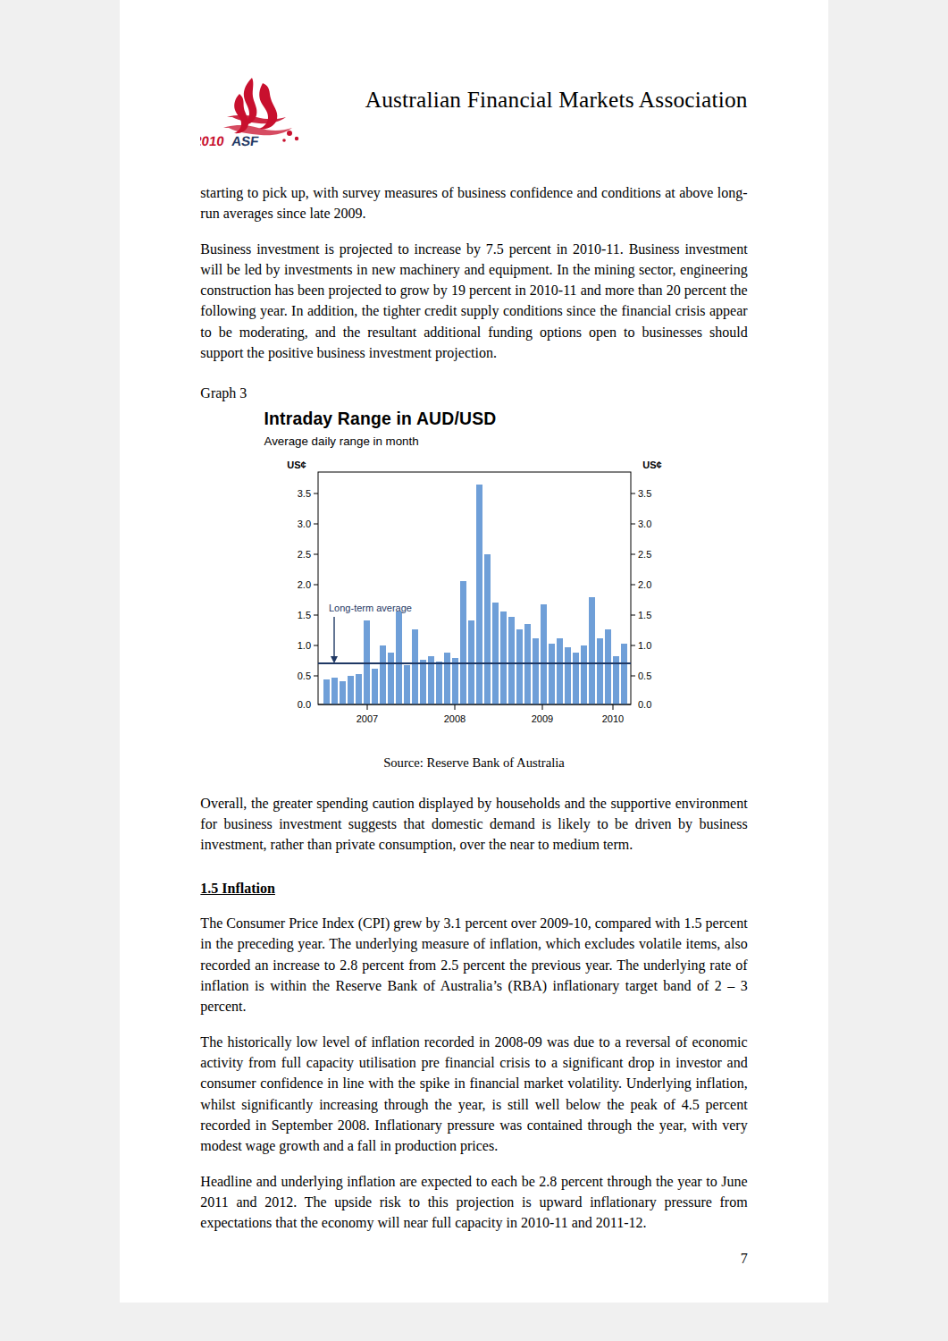2010 ASF
Australian Financial Markets Association
starting to pick up, with survey measures of business confidence and conditions at above long-run averages since late 2009.
Business investment is projected to increase by 7.5 percent in 2010-11. Business investment will be led by investments in new machinery and equipment. In the mining sector, engineering construction has been projected to grow by 19 percent in 2010-11 and more than 20 percent the following year. In addition, the tighter credit supply conditions since the financial crisis appear to be moderating, and the resultant additional funding options open to businesses should support the positive business investment projection.
Graph 3
Intraday Range in AUD/USD
Average daily range in month
US¢ US¢ 3.5 3.5 3.0 3.0 2.5 2.5 2.0 2.0 1.5 1.5 1.0 1.0 0.5 0.5 0.0 0.0 Long-term average 2007 2008 2009 2010
Source: Reserve Bank of Australia
Overall, the greater spending caution displayed by households and the supportive environment for business investment suggests that domestic demand is likely to be driven by business investment, rather than private consumption, over the near to medium term.
1.5 Inflation
The Consumer Price Index (CPI) grew by 3.1 percent over 2009-10, compared with 1.5 percent in the preceding year. The underlying measure of inflation, which excludes volatile items, also recorded an increase to 2.8 percent from 2.5 percent the previous year. The underlying rate of inflation is within the Reserve Bank of Australia’s (RBA) inflationary target band of 2 – 3 percent.
The historically low level of inflation recorded in 2008-09 was due to a reversal of economic activity from full capacity utilisation pre financial crisis to a significant drop in investor and consumer confidence in line with the spike in financial market volatility. Underlying inflation, whilst significantly increasing through the year, is still well below the peak of 4.5 percent recorded in September 2008. Inflationary pressure was contained through the year, with very modest wage growth and a fall in production prices.
Headline and underlying inflation are expected to each be 2.8 percent through the year to June 2011 and 2012. The upside risk to this projection is upward inflationary pressure from expectations that the economy will near full capacity in 2010-11 and 2011-12.
7